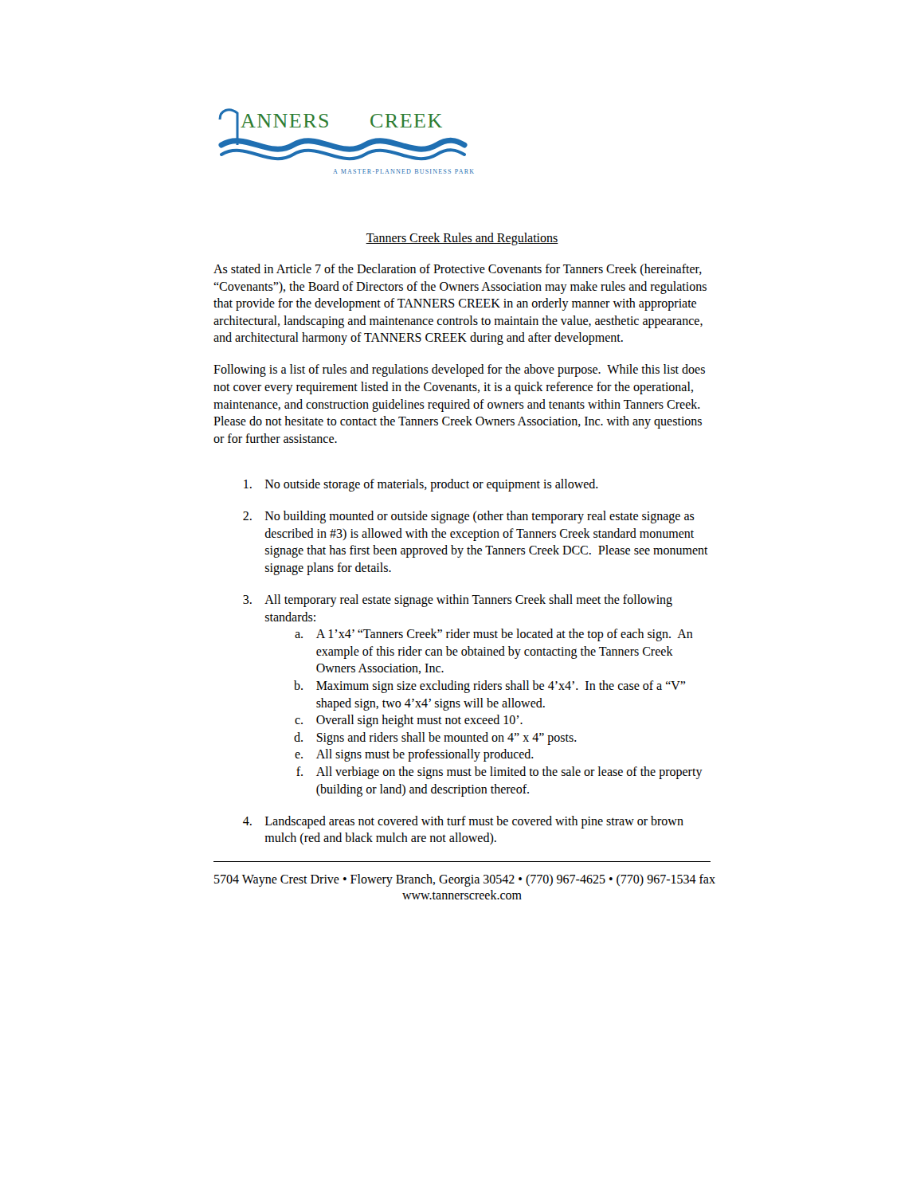ANNERS CREEK A MASTER-PLANNED BUSINESS PARK
Tanners Creek Rules and Regulations
As stated in Article 7 of the Declaration of Protective Covenants for Tanners Creek (hereinafter, “Covenants”), the Board of Directors of the Owners Association may make rules and regulations that provide for the development of TANNERS CREEK in an orderly manner with appropriate architectural, landscaping and maintenance controls to maintain the value, aesthetic appearance, and architectural harmony of TANNERS CREEK during and after development.
Following is a list of rules and regulations developed for the above purpose. While this list does not cover every requirement listed in the Covenants, it is a quick reference for the operational, maintenance, and construction guidelines required of owners and tenants within Tanners Creek. Please do not hesitate to contact the Tanners Creek Owners Association, Inc. with any questions or for further assistance.
No outside storage of materials, product or equipment is allowed.
No building mounted or outside signage (other than temporary real estate signage as described in #3) is allowed with the exception of Tanners Creek standard monument signage that has first been approved by the Tanners Creek DCC. Please see monument signage plans for details.
All temporary real estate signage within Tanners Creek shall meet the following standards:
A 1’x4’ “Tanners Creek” rider must be located at the top of each sign. An example of this rider can be obtained by contacting the Tanners Creek Owners Association, Inc.
Maximum sign size excluding riders shall be 4’x4’. In the case of a “V” shaped sign, two 4’x4’ signs will be allowed.
Overall sign height must not exceed 10’.
Signs and riders shall be mounted on 4” x 4” posts.
All signs must be professionally produced.
All verbiage on the signs must be limited to the sale or lease of the property (building or land) and description thereof.
Landscaped areas not covered with turf must be covered with pine straw or brown mulch (red and black mulch are not allowed).
5704 Wayne Crest Drive • Flowery Branch, Georgia 30542 • (770) 967-4625 • (770) 967-1534 fax
www.tannerscreek.com